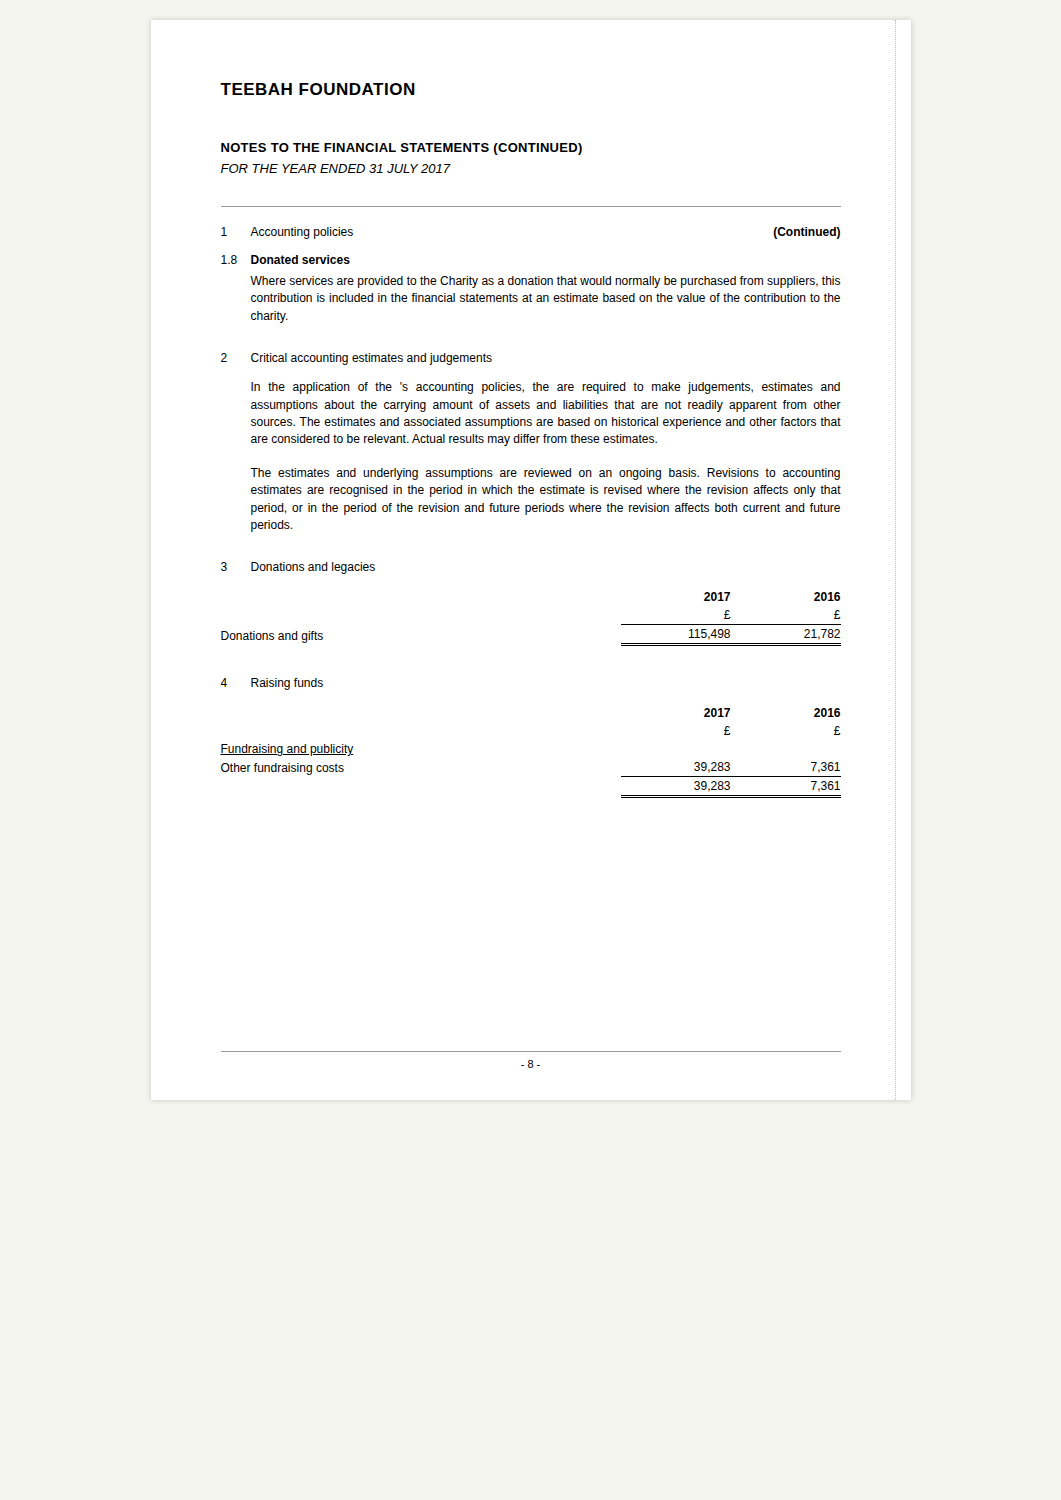TEEBAH FOUNDATION
NOTES TO THE FINANCIAL STATEMENTS (CONTINUED)
FOR THE YEAR ENDED 31 JULY 2017
1
Accounting policies
(Continued)
1.8
Donated services
Where services are provided to the Charity as a donation that would normally be purchased from suppliers, this contribution is included in the financial statements at an estimate based on the value of the contribution to the charity.
2
Critical accounting estimates and judgements
In the application of the 's accounting policies, the are required to make judgements, estimates and assumptions about the carrying amount of assets and liabilities that are not readily apparent from other sources. The estimates and associated assumptions are based on historical experience and other factors that are considered to be relevant. Actual results may differ from these estimates.
The estimates and underlying assumptions are reviewed on an ongoing basis. Revisions to accounting estimates are recognised in the period in which the estimate is revised where the revision affects only that period, or in the period of the revision and future periods where the revision affects both current and future periods.
3
Donations and legacies
| | 2017 | 2016 |
| | £ | £ |
| Donations and gifts | 115,498 | 21,782 |
4
Raising funds
| | 2017 | 2016 |
| | £ | £ |
| Fundraising and publicity | | |
| Other fundraising costs | 39,283 | 7,361 |
| | 39,283 | 7,361 |
- 8 -